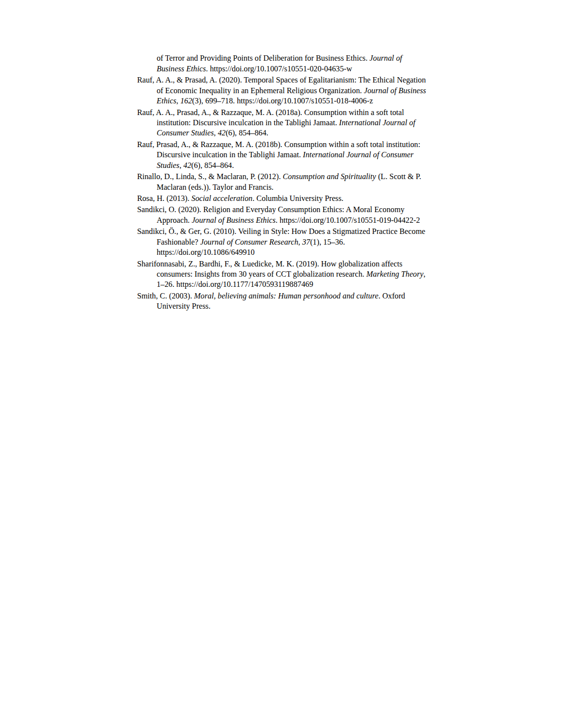of Terror and Providing Points of Deliberation for Business Ethics. Journal of Business Ethics. https://doi.org/10.1007/s10551-020-04635-w
Rauf, A. A., & Prasad, A. (2020). Temporal Spaces of Egalitarianism: The Ethical Negation of Economic Inequality in an Ephemeral Religious Organization. Journal of Business Ethics, 162(3), 699–718. https://doi.org/10.1007/s10551-018-4006-z
Rauf, A. A., Prasad, A., & Razzaque, M. A. (2018a). Consumption within a soft total institution: Discursive inculcation in the Tablighi Jamaat. International Journal of Consumer Studies, 42(6), 854–864.
Rauf, Prasad, A., & Razzaque, M. A. (2018b). Consumption within a soft total institution: Discursive inculcation in the Tablighi Jamaat. International Journal of Consumer Studies, 42(6), 854–864.
Rinallo, D., Linda, S., & Maclaran, P. (2012). Consumption and Spirituality (L. Scott & P. Maclaran (eds.)). Taylor and Francis.
Rosa, H. (2013). Social acceleration. Columbia University Press.
Sandikci, O. (2020). Religion and Everyday Consumption Ethics: A Moral Economy Approach. Journal of Business Ethics. https://doi.org/10.1007/s10551-019-04422-2
Sandikci, Ö., & Ger, G. (2010). Veiling in Style: How Does a Stigmatized Practice Become Fashionable? Journal of Consumer Research, 37(1), 15–36. https://doi.org/10.1086/649910
Sharifonnasabi, Z., Bardhi, F., & Luedicke, M. K. (2019). How globalization affects consumers: Insights from 30 years of CCT globalization research. Marketing Theory, 1–26. https://doi.org/10.1177/1470593119887469
Smith, C. (2003). Moral, believing animals: Human personhood and culture. Oxford University Press.